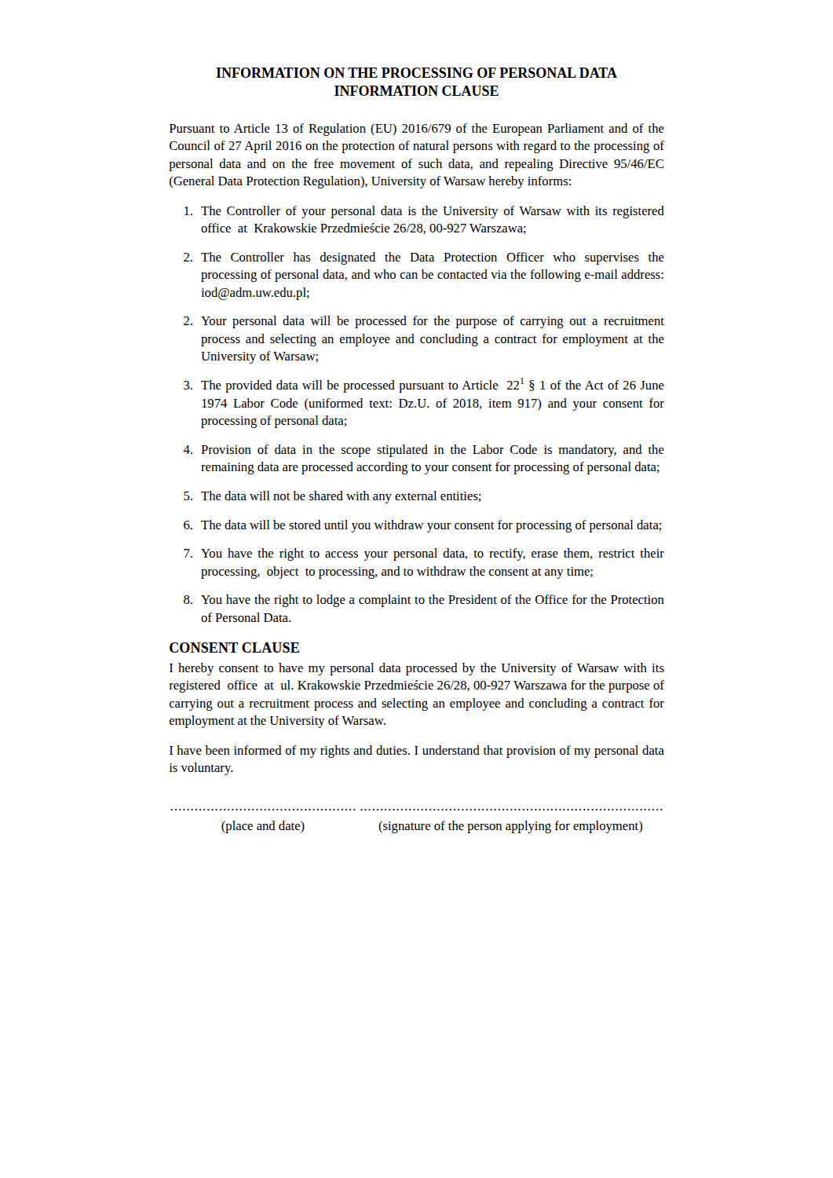INFORMATION ON THE PROCESSING OF PERSONAL DATA INFORMATION CLAUSE
Pursuant to Article 13 of Regulation (EU) 2016/679 of the European Parliament and of the Council of 27 April 2016 on the protection of natural persons with regard to the processing of personal data and on the free movement of such data, and repealing Directive 95/46/EC (General Data Protection Regulation), University of Warsaw hereby informs:
The Controller of your personal data is the University of Warsaw with its registered office at Krakowskie Przedmieście 26/28, 00-927 Warszawa;
The Controller has designated the Data Protection Officer who supervises the processing of personal data, and who can be contacted via the following e-mail address: iod@adm.uw.edu.pl;
Your personal data will be processed for the purpose of carrying out a recruitment process and selecting an employee and concluding a contract for employment at the University of Warsaw;
The provided data will be processed pursuant to Article 221 § 1 of the Act of 26 June 1974 Labor Code (uniformed text: Dz.U. of 2018, item 917) and your consent for processing of personal data;
Provision of data in the scope stipulated in the Labor Code is mandatory, and the remaining data are processed according to your consent for processing of personal data;
The data will not be shared with any external entities;
The data will be stored until you withdraw your consent for processing of personal data;
You have the right to access your personal data, to rectify, erase them, restrict their processing, object to processing, and to withdraw the consent at any time;
You have the right to lodge a complaint to the President of the Office for the Protection of Personal Data.
CONSENT CLAUSE
I hereby consent to have my personal data processed by the University of Warsaw with its registered office at ul. Krakowskie Przedmieście 26/28, 00-927 Warszawa for the purpose of carrying out a recruitment process and selecting an employee and concluding a contract for employment at the University of Warsaw.
I have been informed of my rights and duties. I understand that provision of my personal data is voluntary.
................................................... (place and date)
........................................................................................... (signature of the person applying for employment)